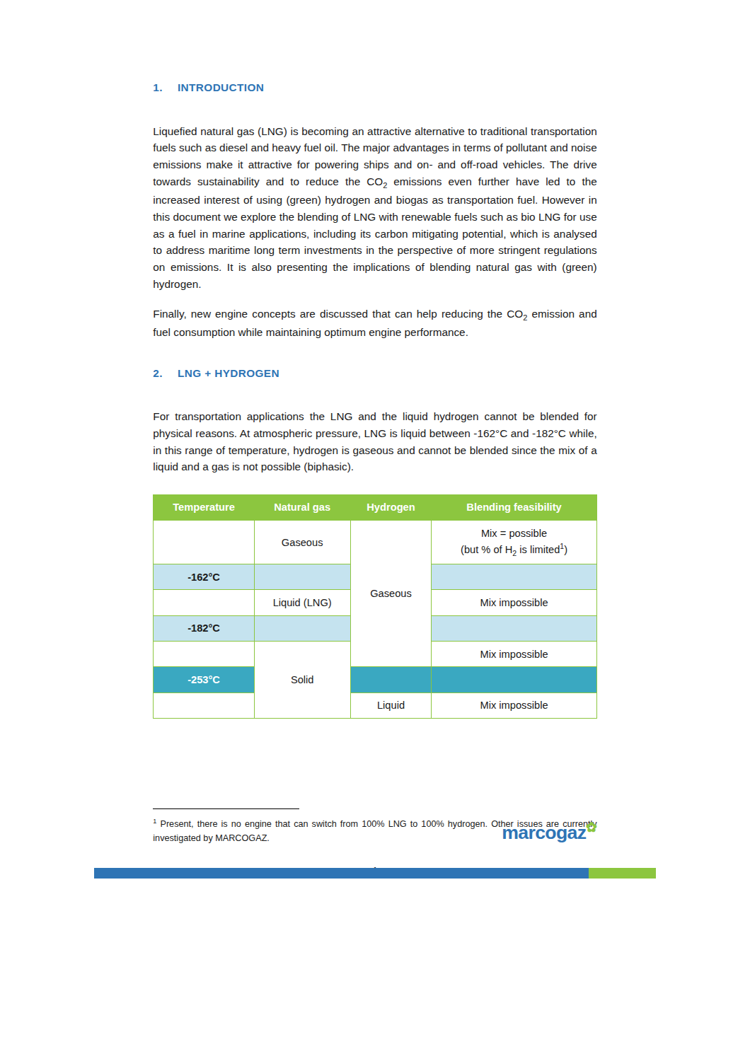1. INTRODUCTION
Liquefied natural gas (LNG) is becoming an attractive alternative to traditional transportation fuels such as diesel and heavy fuel oil. The major advantages in terms of pollutant and noise emissions make it attractive for powering ships and on- and off-road vehicles. The drive towards sustainability and to reduce the CO2 emissions even further have led to the increased interest of using (green) hydrogen and biogas as transportation fuel. However in this document we explore the blending of LNG with renewable fuels such as bio LNG for use as a fuel in marine applications, including its carbon mitigating potential, which is analysed to address maritime long term investments in the perspective of more stringent regulations on emissions. It is also presenting the implications of blending natural gas with (green) hydrogen.
Finally, new engine concepts are discussed that can help reducing the CO2 emission and fuel consumption while maintaining optimum engine performance.
2. LNG + HYDROGEN
For transportation applications the LNG and the liquid hydrogen cannot be blended for physical reasons. At atmospheric pressure, LNG is liquid between -162°C and -182°C while, in this range of temperature, hydrogen is gaseous and cannot be blended since the mix of a liquid and a gas is not possible (biphasic).
| Temperature | Natural gas | Hydrogen | Blending feasibility |
| --- | --- | --- | --- |
| | Gaseous | Gaseous | Mix = possible (but % of H 2 is limited 1 ) |
| -162°C | | |
| | Liquid (LNG) | Mix impossible |
| -182°C | | |
| | Solid | Mix impossible |
| -253°C | | |
| | Liquid | Mix impossible |
1 Present, there is no engine that can switch from 100% LNG to 100% hydrogen. Other issues are currently investigated by MARCOGAZ.
1
marcogaz✿